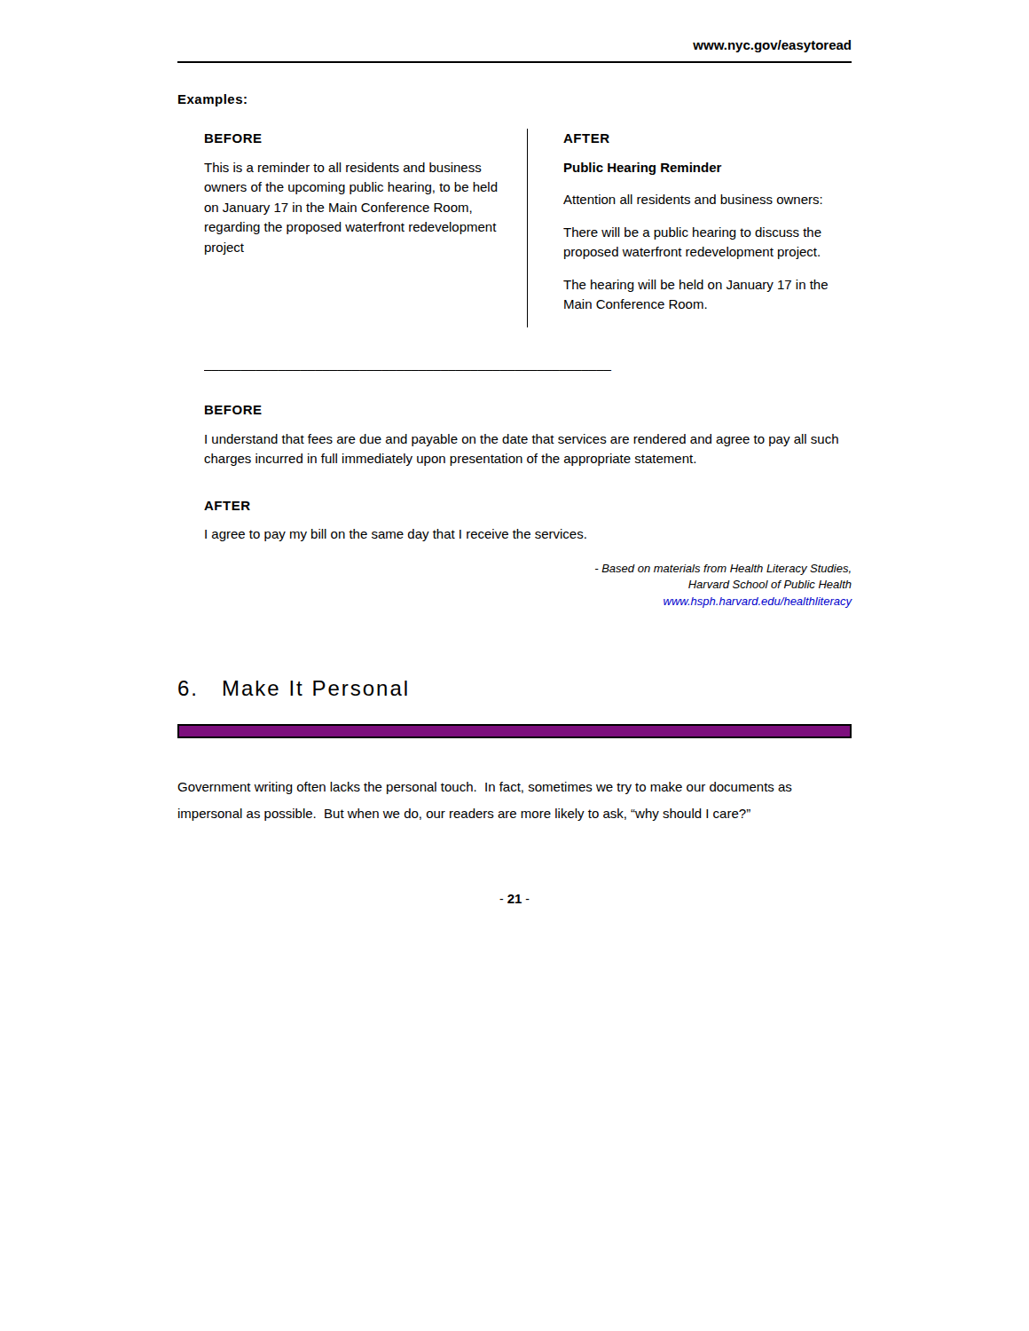www.nyc.gov/easytoread
Examples:
BEFORE
This is a reminder to all residents and business owners of the upcoming public hearing, to be held on January 17 in the Main Conference Room, regarding the proposed waterfront redevelopment project
AFTER
Public Hearing Reminder
Attention all residents and business owners:
There will be a public hearing to discuss the proposed waterfront redevelopment project.
The hearing will be held on January 17 in the Main Conference Room.
_______________________________________________________
BEFORE
I understand that fees are due and payable on the date that services are rendered and agree to pay all such charges incurred in full immediately upon presentation of the appropriate statement.
AFTER
I agree to pay my bill on the same day that I receive the services.
- Based on materials from Health Literacy Studies,
Harvard School of Public Health
www.hsph.harvard.edu/healthliteracy
6. Make It Personal
Government writing often lacks the personal touch. In fact, sometimes we try to make our documents as impersonal as possible. But when we do, our readers are more likely to ask, “why should I care?”
- 21 -